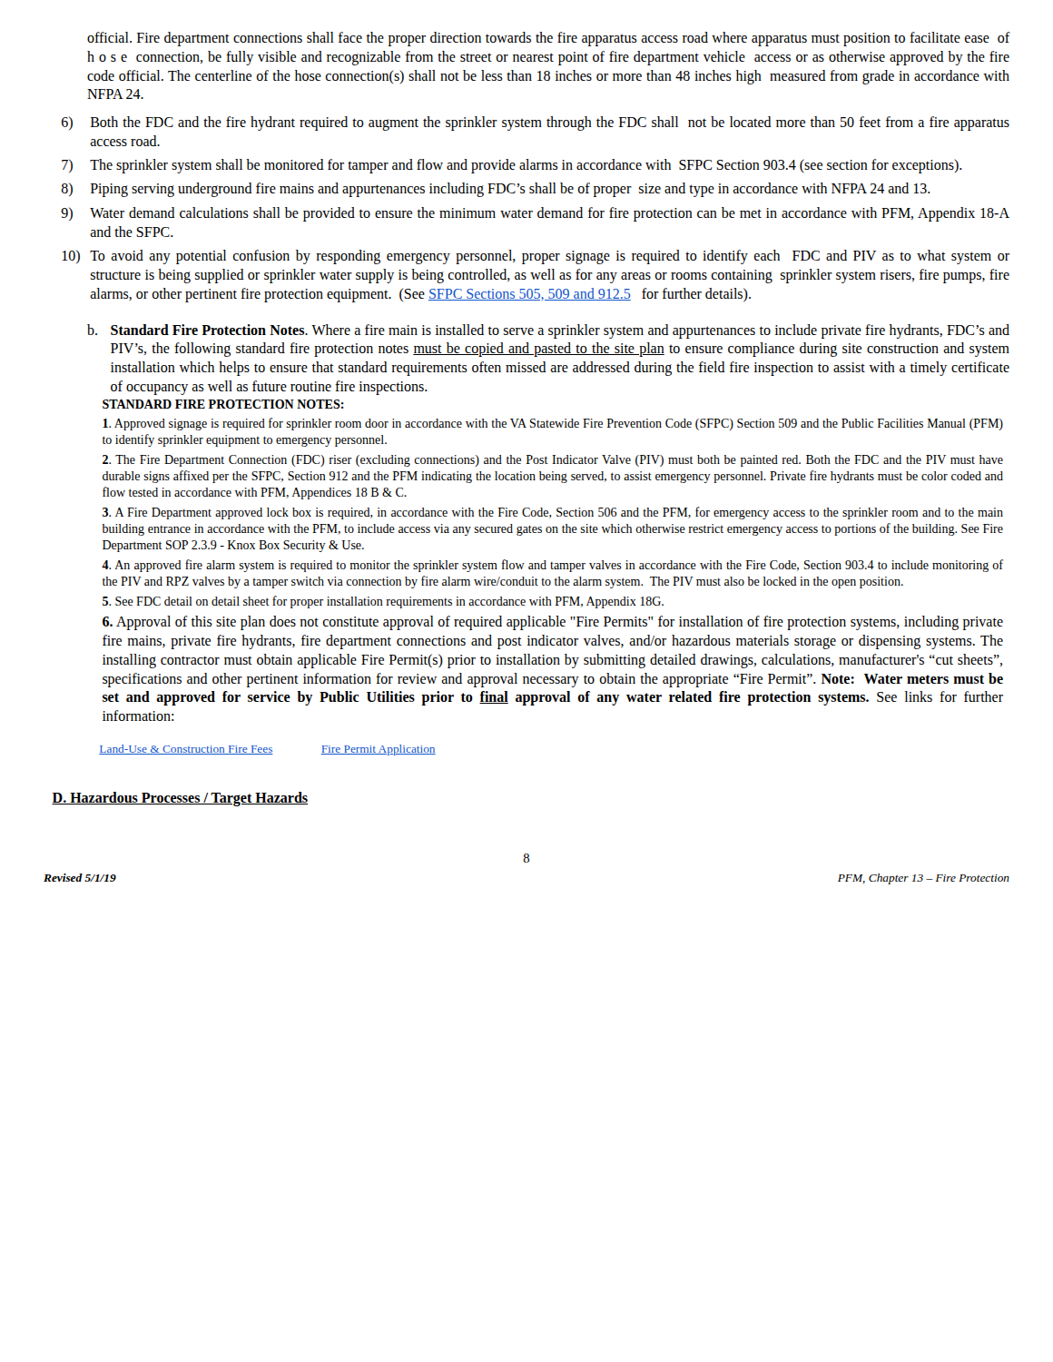official. Fire department connections shall face the proper direction towards the fire apparatus access road where apparatus must position to facilitate ease of h o s e connection, be fully visible and recognizable from the street or nearest point of fire department vehicle access or as otherwise approved by the fire code official. The centerline of the hose connection(s) shall not be less than 18 inches or more than 48 inches high measured from grade in accordance with NFPA 24.
6) Both the FDC and the fire hydrant required to augment the sprinkler system through the FDC shall not be located more than 50 feet from a fire apparatus access road.
7) The sprinkler system shall be monitored for tamper and flow and provide alarms in accordance with SFPC Section 903.4 (see section for exceptions).
8) Piping serving underground fire mains and appurtenances including FDC’s shall be of proper size and type in accordance with NFPA 24 and 13.
9) Water demand calculations shall be provided to ensure the minimum water demand for fire protection can be met in accordance with PFM, Appendix 18-A and the SFPC.
10) To avoid any potential confusion by responding emergency personnel, proper signage is required to identify each FDC and PIV as to what system or structure is being supplied or sprinkler water supply is being controlled, as well as for any areas or rooms containing sprinkler system risers, fire pumps, fire alarms, or other pertinent fire protection equipment. (See SFPC Sections 505, 509 and 912.5 for further details).
b. Standard Fire Protection Notes. Where a fire main is installed to serve a sprinkler system and appurtenances to include private fire hydrants, FDC’s and PIV’s, the following standard fire protection notes must be copied and pasted to the site plan to ensure compliance during site construction and system installation which helps to ensure that standard requirements often missed are addressed during the field fire inspection to assist with a timely certificate of occupancy as well as future routine fire inspections.
STANDARD FIRE PROTECTION NOTES:
1. Approved signage is required for sprinkler room door in accordance with the VA Statewide Fire Prevention Code (SFPC) Section 509 and the Public Facilities Manual (PFM) to identify sprinkler equipment to emergency personnel.
2. The Fire Department Connection (FDC) riser (excluding connections) and the Post Indicator Valve (PIV) must both be painted red. Both the FDC and the PIV must have durable signs affixed per the SFPC, Section 912 and the PFM indicating the location being served, to assist emergency personnel. Private fire hydrants must be color coded and flow tested in accordance with PFM, Appendices 18 B & C.
3. A Fire Department approved lock box is required, in accordance with the Fire Code, Section 506 and the PFM, for emergency access to the sprinkler room and to the main building entrance in accordance with the PFM, to include access via any secured gates on the site which otherwise restrict emergency access to portions of the building. See Fire Department SOP 2.3.9 - Knox Box Security & Use.
4. An approved fire alarm system is required to monitor the sprinkler system flow and tamper valves in accordance with the Fire Code, Section 903.4 to include monitoring of the PIV and RPZ valves by a tamper switch via connection by fire alarm wire/conduit to the alarm system. The PIV must also be locked in the open position.
5. See FDC detail on detail sheet for proper installation requirements in accordance with PFM, Appendix 18G.
6. Approval of this site plan does not constitute approval of required applicable "Fire Permits" for installation of fire protection systems, including private fire mains, private fire hydrants, fire department connections and post indicator valves, and/or hazardous materials storage or dispensing systems. The installing contractor must obtain applicable Fire Permit(s) prior to installation by submitting detailed drawings, calculations, manufacturer's “cut sheets”, specifications and other pertinent information for review and approval necessary to obtain the appropriate “Fire Permit”. Note: Water meters must be set and approved for service by Public Utilities prior to final approval of any water related fire protection systems. See links for further information:
Land-Use & Construction Fire Fees Fire Permit Application
D. Hazardous Processes / Target Hazards
8
Revised 5/1/19
PFM, Chapter 13 – Fire Protection